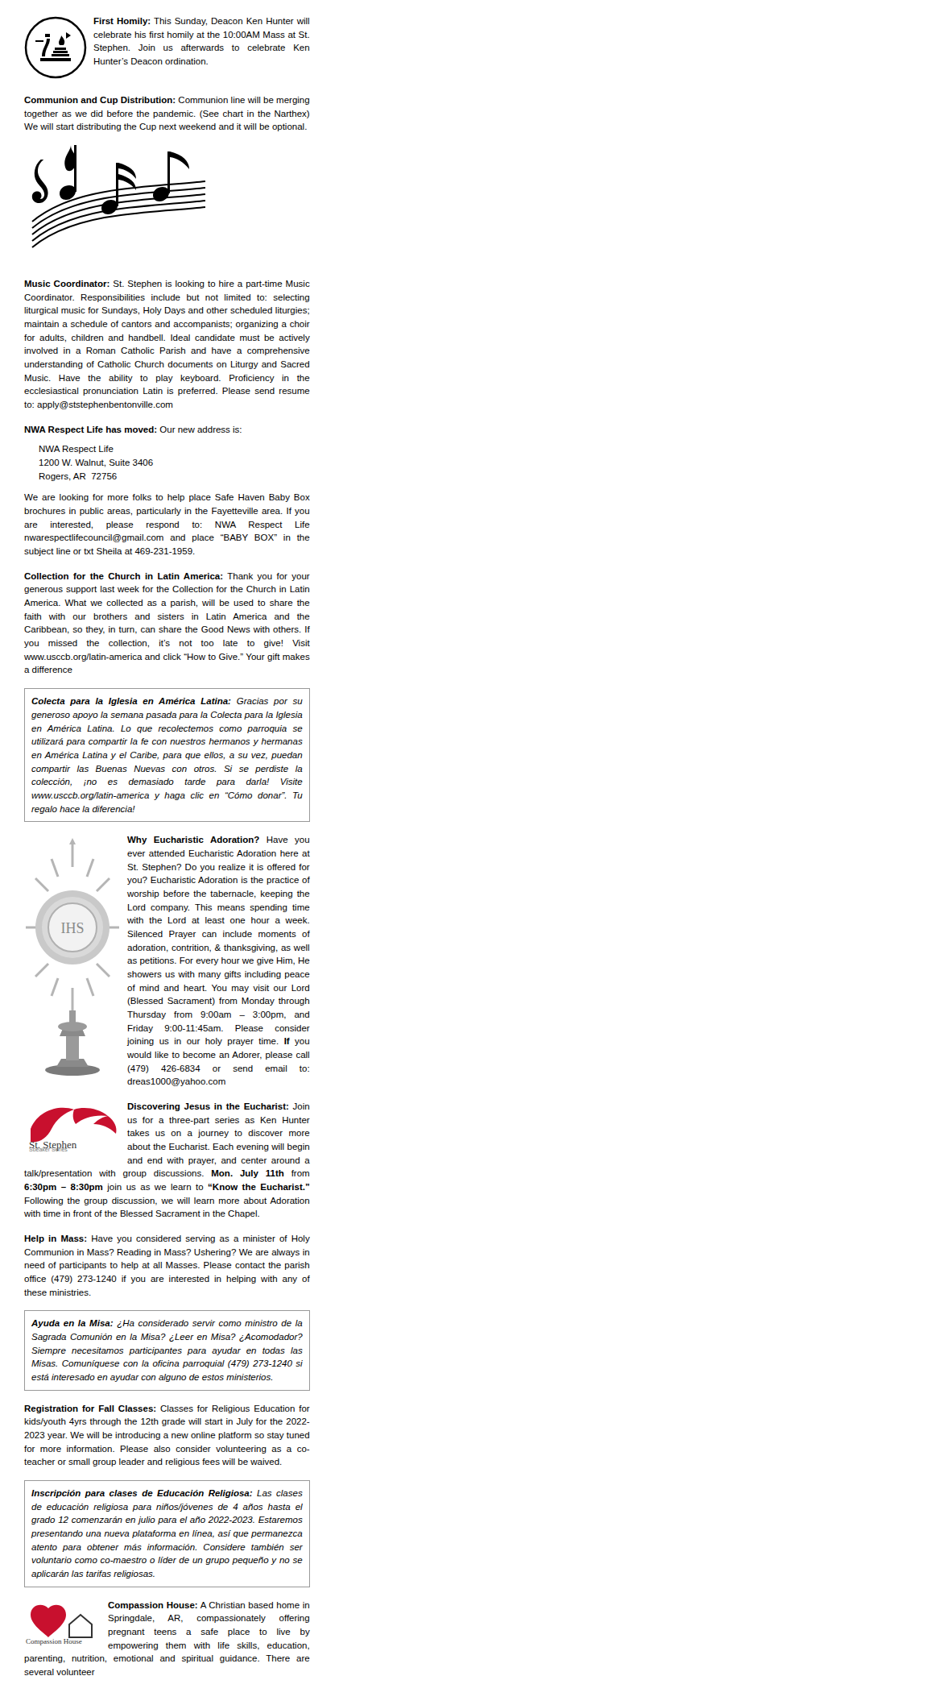First Homily: This Sunday, Deacon Ken Hunter will celebrate his first homily at the 10:00AM Mass at St. Stephen. Join us afterwards to celebrate Ken Hunter’s Deacon ordination.
Communion and Cup Distribution: Communion line will be merging together as we did before the pandemic. (See chart in the Narthex) We will start distributing the Cup next weekend and it will be optional.
Music Coordinator: St. Stephen is looking to hire a part-time Music Coordinator. Responsibilities include but not limited to: selecting liturgical music for Sundays, Holy Days and other scheduled liturgies; maintain a schedule of cantors and accompanists; organizing a choir for adults, children and handbell. Ideal candidate must be actively involved in a Roman Catholic Parish and have a comprehensive understanding of Catholic Church documents on Liturgy and Sacred Music. Have the ability to play keyboard. Proficiency in the ecclesiastical pronunciation Latin is preferred. Please send resume to: apply@ststephenbentonville.com
NWA Respect Life has moved: Our new address is:
NWA Respect Life
1200 W. Walnut, Suite 3406
Rogers, AR 72756
We are looking for more folks to help place Safe Haven Baby Box brochures in public areas, particularly in the Fayetteville area. If you are interested, please respond to: NWA Respect Life nwarespectlifecouncil@gmail.com and place “BABY BOX” in the subject line or txt Sheila at 469-231-1959.
Collection for the Church in Latin America: Thank you for your generous support last week for the Collection for the Church in Latin America. What we collected as a parish, will be used to share the faith with our brothers and sisters in Latin America and the Caribbean, so they, in turn, can share the Good News with others. If you missed the collection, it’s not too late to give! Visit www.usccb.org/latin-america and click “How to Give.” Your gift makes a difference
Colecta para la Iglesia en América Latina: Gracias por su generoso apoyo la semana pasada para la Colecta para la Iglesia en América Latina. Lo que recolectemos como parroquia se utilizará para compartir la fe con nuestros hermanos y hermanas en América Latina y el Caribe, para que ellos, a su vez, puedan compartir las Buenas Nuevas con otros. Si se perdiste la colección, ¡no es demasiado tarde para darla! Visite www.usccb.org/latin-america y haga clic en “Cómo donar”. Tu regalo hace la diferencia!
IHS
Why Eucharistic Adoration? Have you ever attended Eucharistic Adoration here at St. Stephen? Do you realize it is offered for you? Eucharistic Adoration is the practice of worship before the tabernacle, keeping the Lord company. This means spending time with the Lord at least one hour a week. Silenced Prayer can include moments of adoration, contrition, & thanksgiving, as well as petitions. For every hour we give Him, He showers us with many gifts including peace of mind and heart. You may visit our Lord (Blessed Sacrament) from Monday through Thursday from 9:00am – 3:00pm, and Friday 9:00-11:45am. Please consider joining us in our holy prayer time. If you would like to become an Adorer, please call (479) 426-6834 or send email to: dreas1000@yahoo.com
St. Stephen Speaker Series
Discovering Jesus in the Eucharist: Join us for a three-part series as Ken Hunter takes us on a journey to discover more about the Eucharist. Each evening will begin and end with prayer, and center around a talk/presentation with group discussions. Mon. July 11th from 6:30pm – 8:30pm join us as we learn to “Know the Eucharist.” Following the group discussion, we will learn more about Adoration with time in front of the Blessed Sacrament in the Chapel.
Help in Mass: Have you considered serving as a minister of Holy Communion in Mass? Reading in Mass? Ushering? We are always in need of participants to help at all Masses. Please contact the parish office (479) 273-1240 if you are interested in helping with any of these ministries.
Ayuda en la Misa: ¿Ha considerado servir como ministro de la Sagrada Comunión en la Misa? ¿Leer en Misa? ¿Acomodador? Siempre necesitamos participantes para ayudar en todas las Misas. Comuníquese con la oficina parroquial (479) 273-1240 si está interesado en ayudar con alguno de estos ministerios.
Registration for Fall Classes: Classes for Religious Education for kids/youth 4yrs through the 12th grade will start in July for the 2022-2023 year. We will be introducing a new online platform so stay tuned for more information. Please also consider volunteering as a co-teacher or small group leader and religious fees will be waived.
Inscripción para clases de Educación Religiosa: Las clases de educación religiosa para niños/jóvenes de 4 años hasta el grado 12 comenzarán en julio para el año 2022-2023. Estaremos presentando una nueva plataforma en línea, así que permanezca atento para obtener más información. Considere también ser voluntario como co-maestro o líder de un grupo pequeño y no se aplicarán las tarifas religiosas.
Compassion House
Compassion House: A Christian based home in Springdale, AR, compassionately offering pregnant teens a safe place to live by empowering them with life skills, education, parenting, nutrition, emotional and spiritual guidance. There are several volunteer